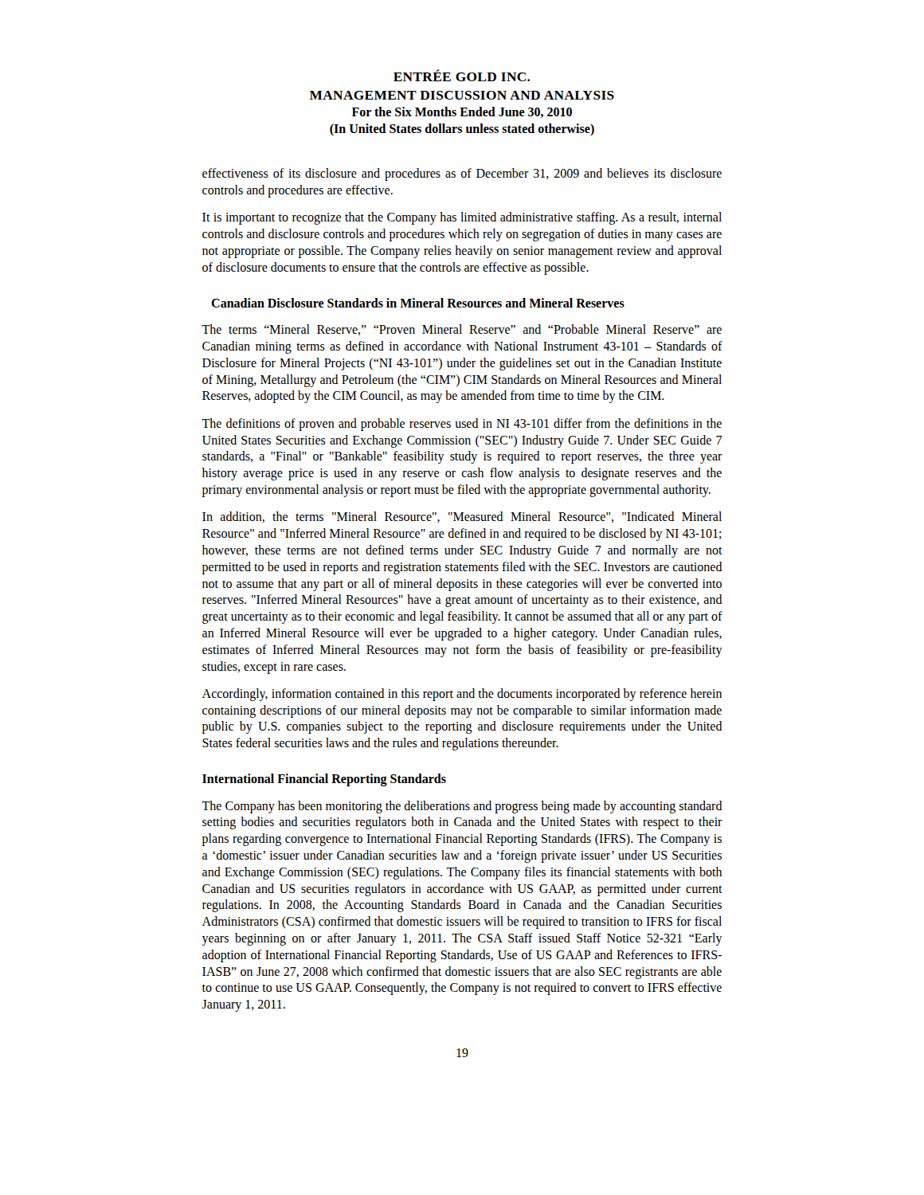ENTRÉE GOLD INC.
MANAGEMENT DISCUSSION AND ANALYSIS
For the Six Months Ended June 30, 2010
(In United States dollars unless stated otherwise)
effectiveness of its disclosure and procedures as of December 31, 2009 and believes its disclosure controls and procedures are effective.
It is important to recognize that the Company has limited administrative staffing. As a result, internal controls and disclosure controls and procedures which rely on segregation of duties in many cases are not appropriate or possible. The Company relies heavily on senior management review and approval of disclosure documents to ensure that the controls are effective as possible.
Canadian Disclosure Standards in Mineral Resources and Mineral Reserves
The terms “Mineral Reserve,” “Proven Mineral Reserve” and “Probable Mineral Reserve” are Canadian mining terms as defined in accordance with National Instrument 43-101 – Standards of Disclosure for Mineral Projects (“NI 43-101”) under the guidelines set out in the Canadian Institute of Mining, Metallurgy and Petroleum (the “CIM”) CIM Standards on Mineral Resources and Mineral Reserves, adopted by the CIM Council, as may be amended from time to time by the CIM.
The definitions of proven and probable reserves used in NI 43-101 differ from the definitions in the United States Securities and Exchange Commission ("SEC") Industry Guide 7. Under SEC Guide 7 standards, a "Final" or "Bankable" feasibility study is required to report reserves, the three year history average price is used in any reserve or cash flow analysis to designate reserves and the primary environmental analysis or report must be filed with the appropriate governmental authority.
In addition, the terms "Mineral Resource", "Measured Mineral Resource", "Indicated Mineral Resource" and "Inferred Mineral Resource" are defined in and required to be disclosed by NI 43-101; however, these terms are not defined terms under SEC Industry Guide 7 and normally are not permitted to be used in reports and registration statements filed with the SEC. Investors are cautioned not to assume that any part or all of mineral deposits in these categories will ever be converted into reserves. "Inferred Mineral Resources" have a great amount of uncertainty as to their existence, and great uncertainty as to their economic and legal feasibility. It cannot be assumed that all or any part of an Inferred Mineral Resource will ever be upgraded to a higher category. Under Canadian rules, estimates of Inferred Mineral Resources may not form the basis of feasibility or pre-feasibility studies, except in rare cases.
Accordingly, information contained in this report and the documents incorporated by reference herein containing descriptions of our mineral deposits may not be comparable to similar information made public by U.S. companies subject to the reporting and disclosure requirements under the United States federal securities laws and the rules and regulations thereunder.
International Financial Reporting Standards
The Company has been monitoring the deliberations and progress being made by accounting standard setting bodies and securities regulators both in Canada and the United States with respect to their plans regarding convergence to International Financial Reporting Standards (IFRS). The Company is a ‘domestic’ issuer under Canadian securities law and a ‘foreign private issuer’ under US Securities and Exchange Commission (SEC) regulations. The Company files its financial statements with both Canadian and US securities regulators in accordance with US GAAP, as permitted under current regulations. In 2008, the Accounting Standards Board in Canada and the Canadian Securities Administrators (CSA) confirmed that domestic issuers will be required to transition to IFRS for fiscal years beginning on or after January 1, 2011. The CSA Staff issued Staff Notice 52-321 “Early adoption of International Financial Reporting Standards, Use of US GAAP and References to IFRS-IASB” on June 27, 2008 which confirmed that domestic issuers that are also SEC registrants are able to continue to use US GAAP. Consequently, the Company is not required to convert to IFRS effective January 1, 2011.
19